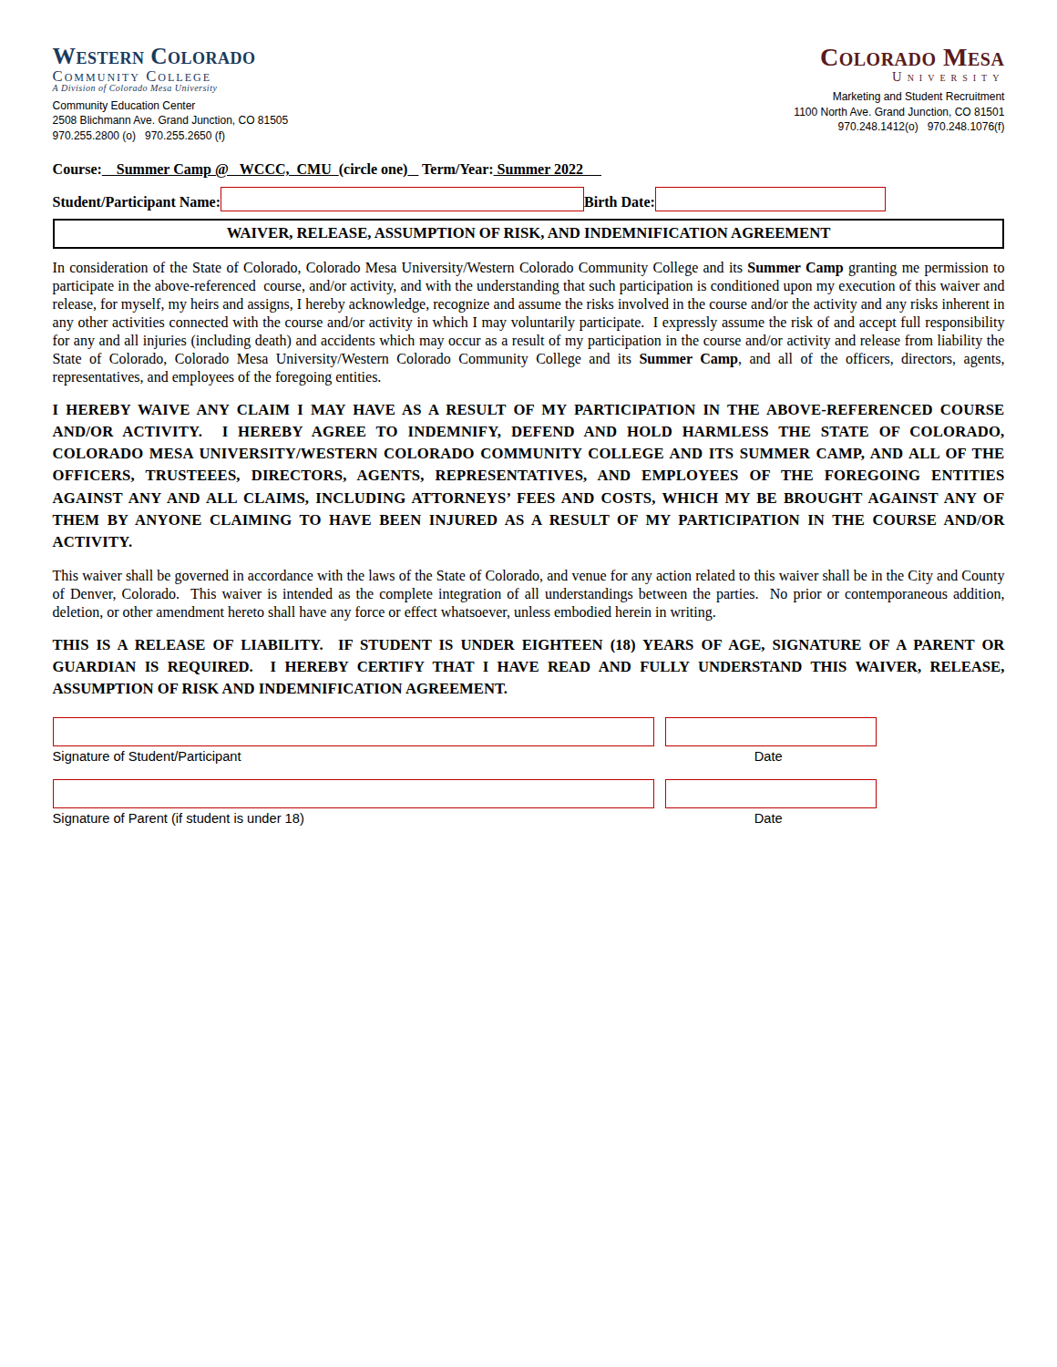Western Colorado
Community College
A Division of Colorado Mesa University
Community Education Center
2508 Blichmann Ave. Grand Junction, CO 81505
970.255.2800 (o) 970.255.2650 (f)
Colorado Mesa
University
Marketing and Student Recruitment
1100 North Ave. Grand Junction, CO 81501
970.248.1412(o) 970.248.1076(f)
Course: Summer Camp @ WCCC, CMU (circle one) Term/Year: Summer 2022
Student/Participant Name: Birth Date:
WAIVER, RELEASE, ASSUMPTION OF RISK, AND INDEMNIFICATION AGREEMENT
In consideration of the State of Colorado, Colorado Mesa University/Western Colorado Community College and its Summer Camp granting me permission to participate in the above-referenced course, and/or activity, and with the understanding that such participation is conditioned upon my execution of this waiver and release, for myself, my heirs and assigns, I hereby acknowledge, recognize and assume the risks involved in the course and/or the activity and any risks inherent in any other activities connected with the course and/or activity in which I may voluntarily participate. I expressly assume the risk of and accept full responsibility for any and all injuries (including death) and accidents which may occur as a result of my participation in the course and/or activity and release from liability the State of Colorado, Colorado Mesa University/Western Colorado Community College and its Summer Camp, and all of the officers, directors, agents, representatives, and employees of the foregoing entities.
I HEREBY WAIVE ANY CLAIM I MAY HAVE AS A RESULT OF MY PARTICIPATION IN THE ABOVE-REFERENCED COURSE AND/OR ACTIVITY. I HEREBY AGREE TO INDEMNIFY, DEFEND AND HOLD HARMLESS THE STATE OF COLORADO, COLORADO MESA UNIVERSITY/WESTERN COLORADO COMMUNITY COLLEGE AND ITS SUMMER CAMP, AND ALL OF THE OFFICERS, TRUSTEEES, DIRECTORS, AGENTS, REPRESENTATIVES, AND EMPLOYEES OF THE FOREGOING ENTITIES AGAINST ANY AND ALL CLAIMS, INCLUDING ATTORNEYS’ FEES AND COSTS, WHICH MY BE BROUGHT AGAINST ANY OF THEM BY ANYONE CLAIMING TO HAVE BEEN INJURED AS A RESULT OF MY PARTICIPATION IN THE COURSE AND/OR ACTIVITY.
This waiver shall be governed in accordance with the laws of the State of Colorado, and venue for any action related to this waiver shall be in the City and County of Denver, Colorado. This waiver is intended as the complete integration of all understandings between the parties. No prior or contemporaneous addition, deletion, or other amendment hereto shall have any force or effect whatsoever, unless embodied herein in writing.
THIS IS A RELEASE OF LIABILITY. IF STUDENT IS UNDER EIGHTEEN (18) YEARS OF AGE, SIGNATURE OF A PARENT OR GUARDIAN IS REQUIRED. I HEREBY CERTIFY THAT I HAVE READ AND FULLY UNDERSTAND THIS WAIVER, RELEASE, ASSUMPTION OF RISK AND INDEMNIFICATION AGREEMENT.
Signature of Student/Participant Date
Signature of Parent (if student is under 18) Date